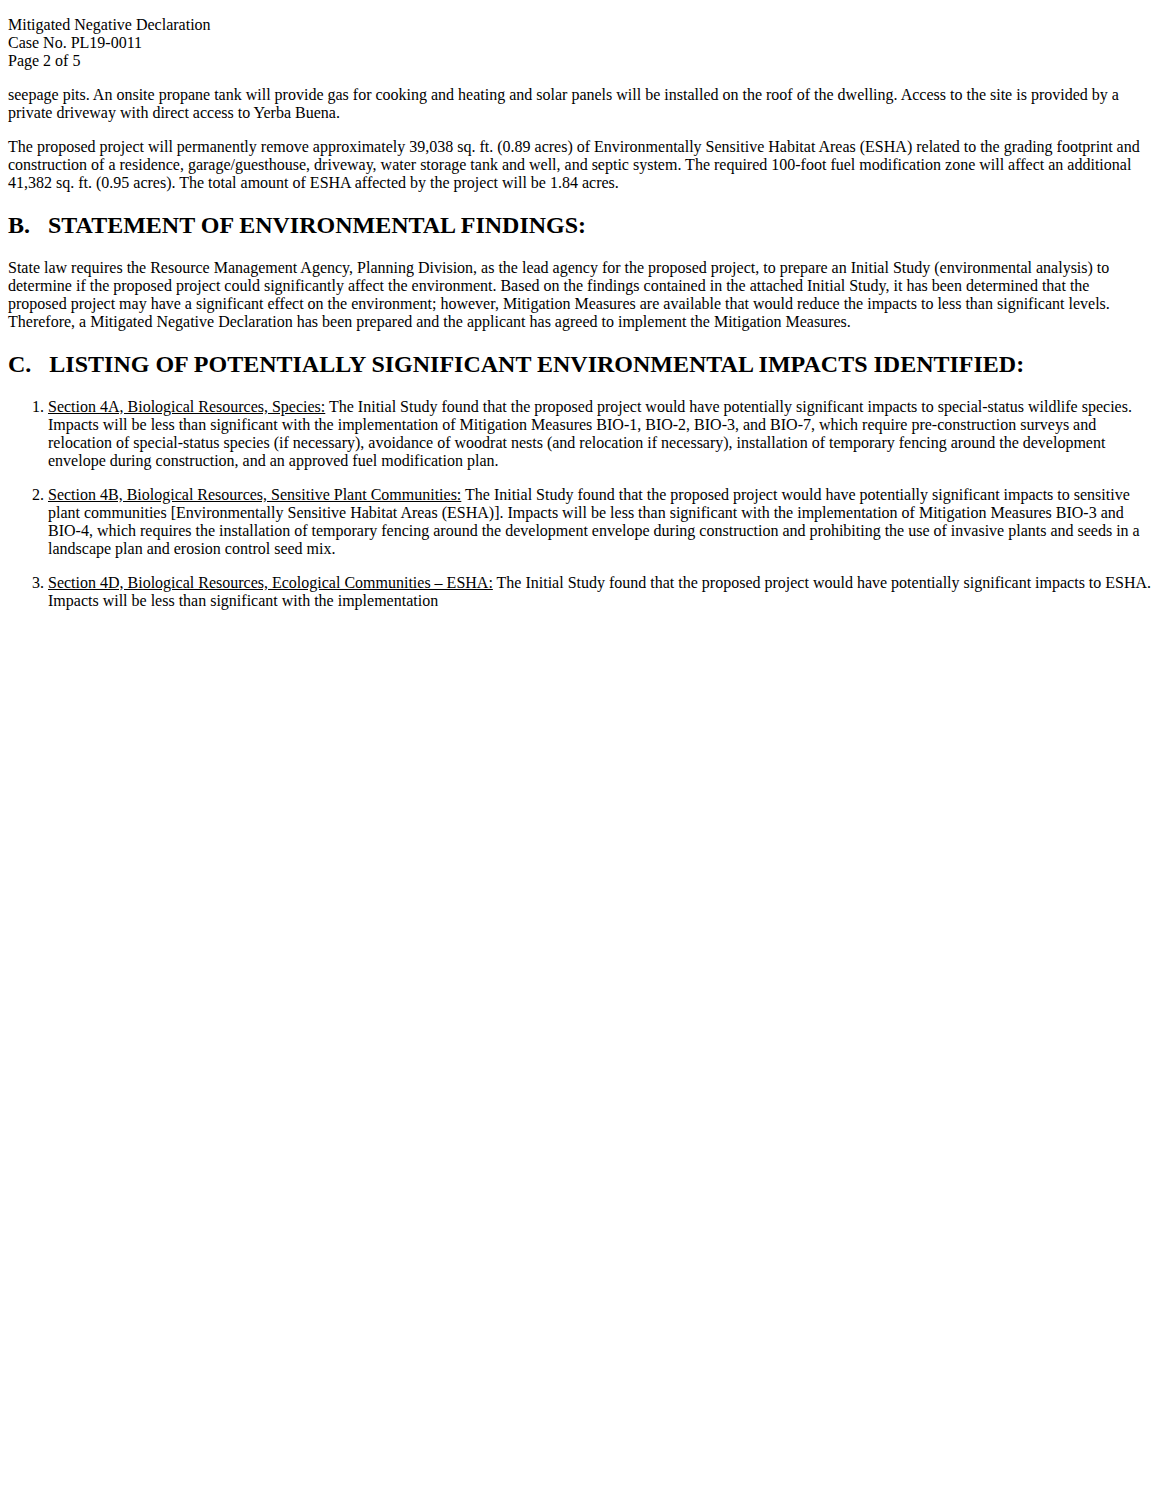Mitigated Negative Declaration
Case No. PL19-0011
Page 2 of 5
seepage pits. An onsite propane tank will provide gas for cooking and heating and solar panels will be installed on the roof of the dwelling. Access to the site is provided by a private driveway with direct access to Yerba Buena.
The proposed project will permanently remove approximately 39,038 sq. ft. (0.89 acres) of Environmentally Sensitive Habitat Areas (ESHA) related to the grading footprint and construction of a residence, garage/guesthouse, driveway, water storage tank and well, and septic system. The required 100-foot fuel modification zone will affect an additional 41,382 sq. ft. (0.95 acres). The total amount of ESHA affected by the project will be 1.84 acres.
B. STATEMENT OF ENVIRONMENTAL FINDINGS:
State law requires the Resource Management Agency, Planning Division, as the lead agency for the proposed project, to prepare an Initial Study (environmental analysis) to determine if the proposed project could significantly affect the environment. Based on the findings contained in the attached Initial Study, it has been determined that the proposed project may have a significant effect on the environment; however, Mitigation Measures are available that would reduce the impacts to less than significant levels. Therefore, a Mitigated Negative Declaration has been prepared and the applicant has agreed to implement the Mitigation Measures.
C. LISTING OF POTENTIALLY SIGNIFICANT ENVIRONMENTAL IMPACTS IDENTIFIED:
Section 4A, Biological Resources, Species: The Initial Study found that the proposed project would have potentially significant impacts to special-status wildlife species. Impacts will be less than significant with the implementation of Mitigation Measures BIO-1, BIO-2, BIO-3, and BIO-7, which require pre-construction surveys and relocation of special-status species (if necessary), avoidance of woodrat nests (and relocation if necessary), installation of temporary fencing around the development envelope during construction, and an approved fuel modification plan.
Section 4B, Biological Resources, Sensitive Plant Communities: The Initial Study found that the proposed project would have potentially significant impacts to sensitive plant communities [Environmentally Sensitive Habitat Areas (ESHA)]. Impacts will be less than significant with the implementation of Mitigation Measures BIO-3 and BIO-4, which requires the installation of temporary fencing around the development envelope during construction and prohibiting the use of invasive plants and seeds in a landscape plan and erosion control seed mix.
Section 4D, Biological Resources, Ecological Communities – ESHA: The Initial Study found that the proposed project would have potentially significant impacts to ESHA. Impacts will be less than significant with the implementation